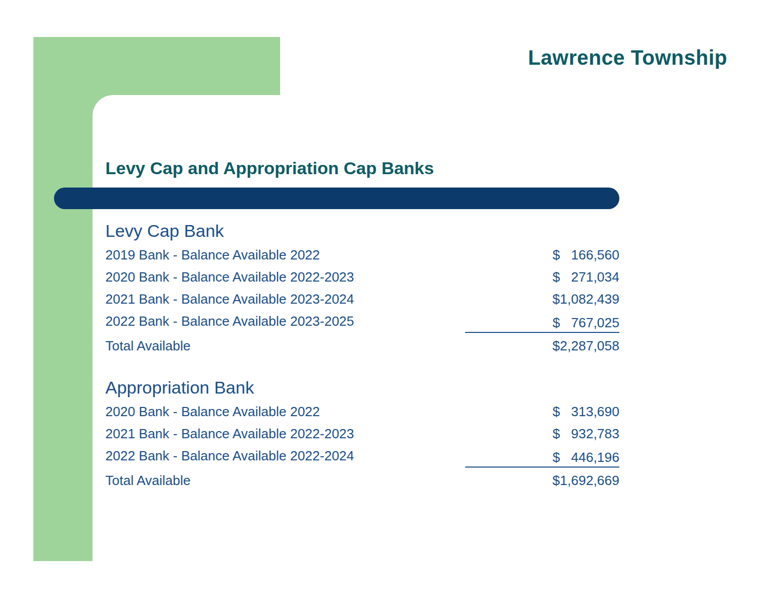Lawrence Township
Levy Cap and Appropriation Cap Banks
Levy Cap Bank
| 2019 Bank - Balance Available 2022 | $ 166,560 |
| 2020 Bank - Balance Available 2022-2023 | $ 271,034 |
| 2021 Bank - Balance Available 2023-2024 | $1,082,439 |
| 2022 Bank - Balance Available 2023-2025 | $ 767,025 |
| Total Available | $2,287,058 |
Appropriation Bank
| 2020 Bank - Balance Available 2022 | $ 313,690 |
| 2021 Bank - Balance Available 2022-2023 | $ 932,783 |
| 2022 Bank - Balance Available 2022-2024 | $ 446,196 |
| Total Available | $1,692,669 |